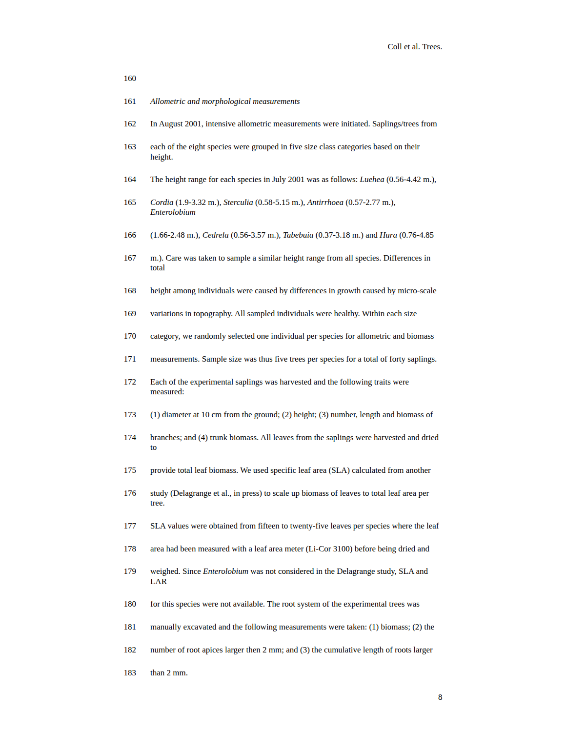Coll et al. Trees.
160
161 Allometric and morphological measurements
162 In August 2001, intensive allometric measurements were initiated. Saplings/trees from
163 each of the eight species were grouped in five size class categories based on their height.
164 The height range for each species in July 2001 was as follows: Luehea (0.56-4.42 m.),
165 Cordia (1.9-3.32 m.), Sterculia (0.58-5.15 m.), Antirrhoea (0.57-2.77 m.), Enterolobium
166(1.66-2.48 m.), Cedrela (0.56-3.57 m.), Tabebuia (0.37-3.18 m.) and Hura (0.76-4.85
167 m.). Care was taken to sample a similar height range from all species. Differences in total
168 height among individuals were caused by differences in growth caused by micro-scale
169 variations in topography. All sampled individuals were healthy. Within each size
170 category, we randomly selected one individual per species for allometric and biomass
171 measurements. Sample size was thus five trees per species for a total of forty saplings.
172 Each of the experimental saplings was harvested and the following traits were measured:
173(1) diameter at 10 cm from the ground; (2) height; (3) number, length and biomass of
174 branches; and (4) trunk biomass. All leaves from the saplings were harvested and dried to
175 provide total leaf biomass. We used specific leaf area (SLA) calculated from another
176 study (Delagrange et al., in press) to scale up biomass of leaves to total leaf area per tree.
177 SLA values were obtained from fifteen to twenty-five leaves per species where the leaf
178 area had been measured with a leaf area meter (Li-Cor 3100) before being dried and
179 weighed. Since Enterolobium was not considered in the Delagrange study, SLA and LAR
180 for this species were not available. The root system of the experimental trees was
181 manually excavated and the following measurements were taken: (1) biomass; (2) the
182 number of root apices larger then 2 mm; and (3) the cumulative length of roots larger
183 than 2 mm.
8